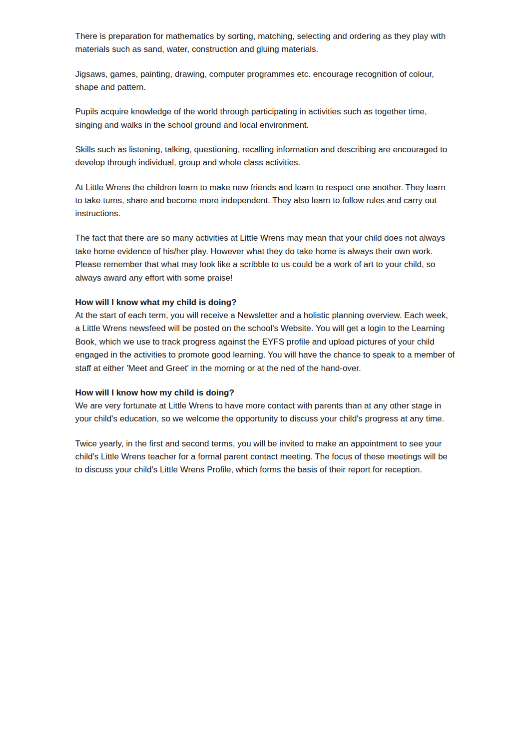There is preparation for mathematics by sorting, matching, selecting and ordering as they play with materials such as sand, water, construction and gluing materials.
Jigsaws, games, painting, drawing, computer programmes etc. encourage recognition of colour, shape and pattern.
Pupils acquire knowledge of the world through participating in activities such as together time, singing and walks in the school ground and local environment.
Skills such as listening, talking, questioning, recalling information and describing are encouraged to develop through individual, group and whole class activities.
At Little Wrens the children learn to make new friends and learn to respect one another. They learn to take turns, share and become more independent. They also learn to follow rules and carry out instructions.
The fact that there are so many activities at Little Wrens may mean that your child does not always take home evidence of his/her play. However what they do take home is always their own work. Please remember that what may look like a scribble to us could be a work of art to your child, so always award any effort with some praise!
How will I know what my child is doing?
At the start of each term, you will receive a Newsletter and a holistic planning overview. Each week, a Little Wrens newsfeed will be posted on the school's Website. You will get a login to the Learning Book, which we use to track progress against the EYFS profile and upload pictures of your child engaged in the activities to promote good learning. You will have the chance to speak to a member of staff at either 'Meet and Greet' in the morning or at the ned of the hand-over.
How will I know how my child is doing?
We are very fortunate at Little Wrens to have more contact with parents than at any other stage in your child's education, so we welcome the opportunity to discuss your child's progress at any time.
Twice yearly, in the first and second terms, you will be invited to make an appointment to see your child's Little Wrens teacher for a formal parent contact meeting. The focus of these meetings will be to discuss your child's Little Wrens Profile, which forms the basis of their report for reception.